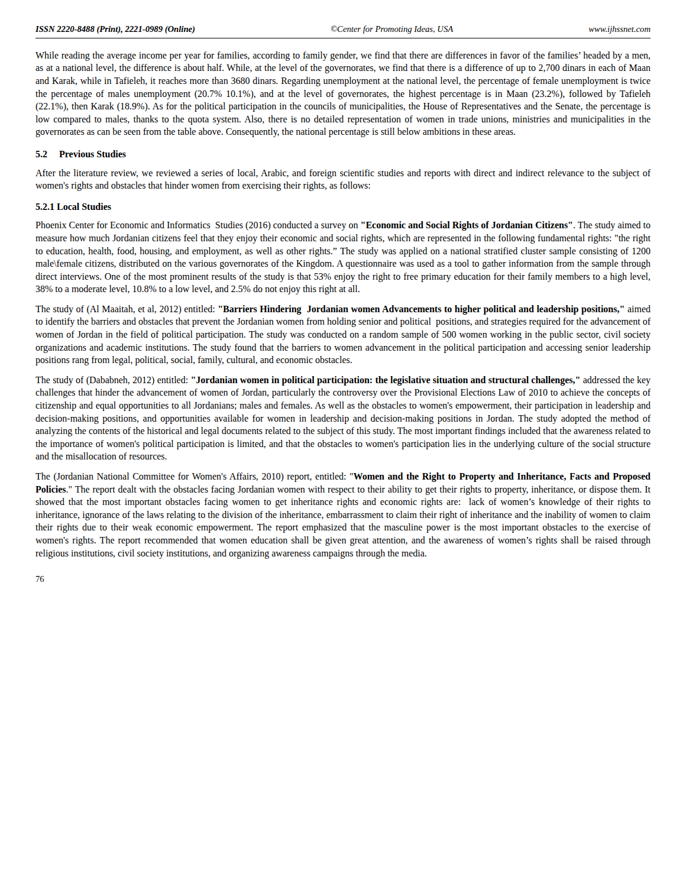ISSN 2220-8488 (Print), 2221-0989 (Online) ©Center for Promoting Ideas, USA www.ijhssnet.com
While reading the average income per year for families, according to family gender, we find that there are differences in favor of the families’ headed by a men, as at a national level, the difference is about half. While, at the level of the governorates, we find that there is a difference of up to 2,700 dinars in each of Maan and Karak, while in Tafieleh, it reaches more than 3680 dinars. Regarding unemployment at the national level, the percentage of female unemployment is twice the percentage of males unemployment (20.7% 10.1%), and at the level of governorates, the highest percentage is in Maan (23.2%), followed by Tafieleh (22.1%), then Karak (18.9%). As for the political participation in the councils of municipalities, the House of Representatives and the Senate, the percentage is low compared to males, thanks to the quota system. Also, there is no detailed representation of women in trade unions, ministries and municipalities in the governorates as can be seen from the table above. Consequently, the national percentage is still below ambitions in these areas.
5.2 Previous Studies
After the literature review, we reviewed a series of local, Arabic, and foreign scientific studies and reports with direct and indirect relevance to the subject of women's rights and obstacles that hinder women from exercising their rights, as follows:
5.2.1 Local Studies
Phoenix Center for Economic and Informatics Studies (2016) conducted a survey on "Economic and Social Rights of Jordanian Citizens". The study aimed to measure how much Jordanian citizens feel that they enjoy their economic and social rights, which are represented in the following fundamental rights: "the right to education, health, food, housing, and employment, as well as other rights.” The study was applied on a national stratified cluster sample consisting of 1200 male\female citizens, distributed on the various governorates of the Kingdom. A questionnaire was used as a tool to gather information from the sample through direct interviews. One of the most prominent results of the study is that 53% enjoy the right to free primary education for their family members to a high level, 38% to a moderate level, 10.8% to a low level, and 2.5% do not enjoy this right at all.
The study of (Al Maaitah, et al, 2012) entitled: "Barriers Hindering Jordanian women Advancements to higher political and leadership positions," aimed to identify the barriers and obstacles that prevent the Jordanian women from holding senior and political positions, and strategies required for the advancement of women of Jordan in the field of political participation. The study was conducted on a random sample of 500 women working in the public sector, civil society organizations and academic institutions. The study found that the barriers to women advancement in the political participation and accessing senior leadership positions rang from legal, political, social, family, cultural, and economic obstacles.
The study of (Dababneh, 2012) entitled: "Jordanian women in political participation: the legislative situation and structural challenges," addressed the key challenges that hinder the advancement of women of Jordan, particularly the controversy over the Provisional Elections Law of 2010 to achieve the concepts of citizenship and equal opportunities to all Jordanians; males and females. As well as the obstacles to women's empowerment, their participation in leadership and decision-making positions, and opportunities available for women in leadership and decision-making positions in Jordan. The study adopted the method of analyzing the contents of the historical and legal documents related to the subject of this study. The most important findings included that the awareness related to the importance of women's political participation is limited, and that the obstacles to women's participation lies in the underlying culture of the social structure and the misallocation of resources.
The (Jordanian National Committee for Women's Affairs, 2010) report, entitled: "Women and the Right to Property and Inheritance, Facts and Proposed Policies." The report dealt with the obstacles facing Jordanian women with respect to their ability to get their rights to property, inheritance, or dispose them. It showed that the most important obstacles facing women to get inheritance rights and economic rights are: lack of women’s knowledge of their rights to inheritance, ignorance of the laws relating to the division of the inheritance, embarrassment to claim their right of inheritance and the inability of women to claim their rights due to their weak economic empowerment. The report emphasized that the masculine power is the most important obstacles to the exercise of women's rights. The report recommended that women education shall be given great attention, and the awareness of women’s rights shall be raised through religious institutions, civil society institutions, and organizing awareness campaigns through the media.
76